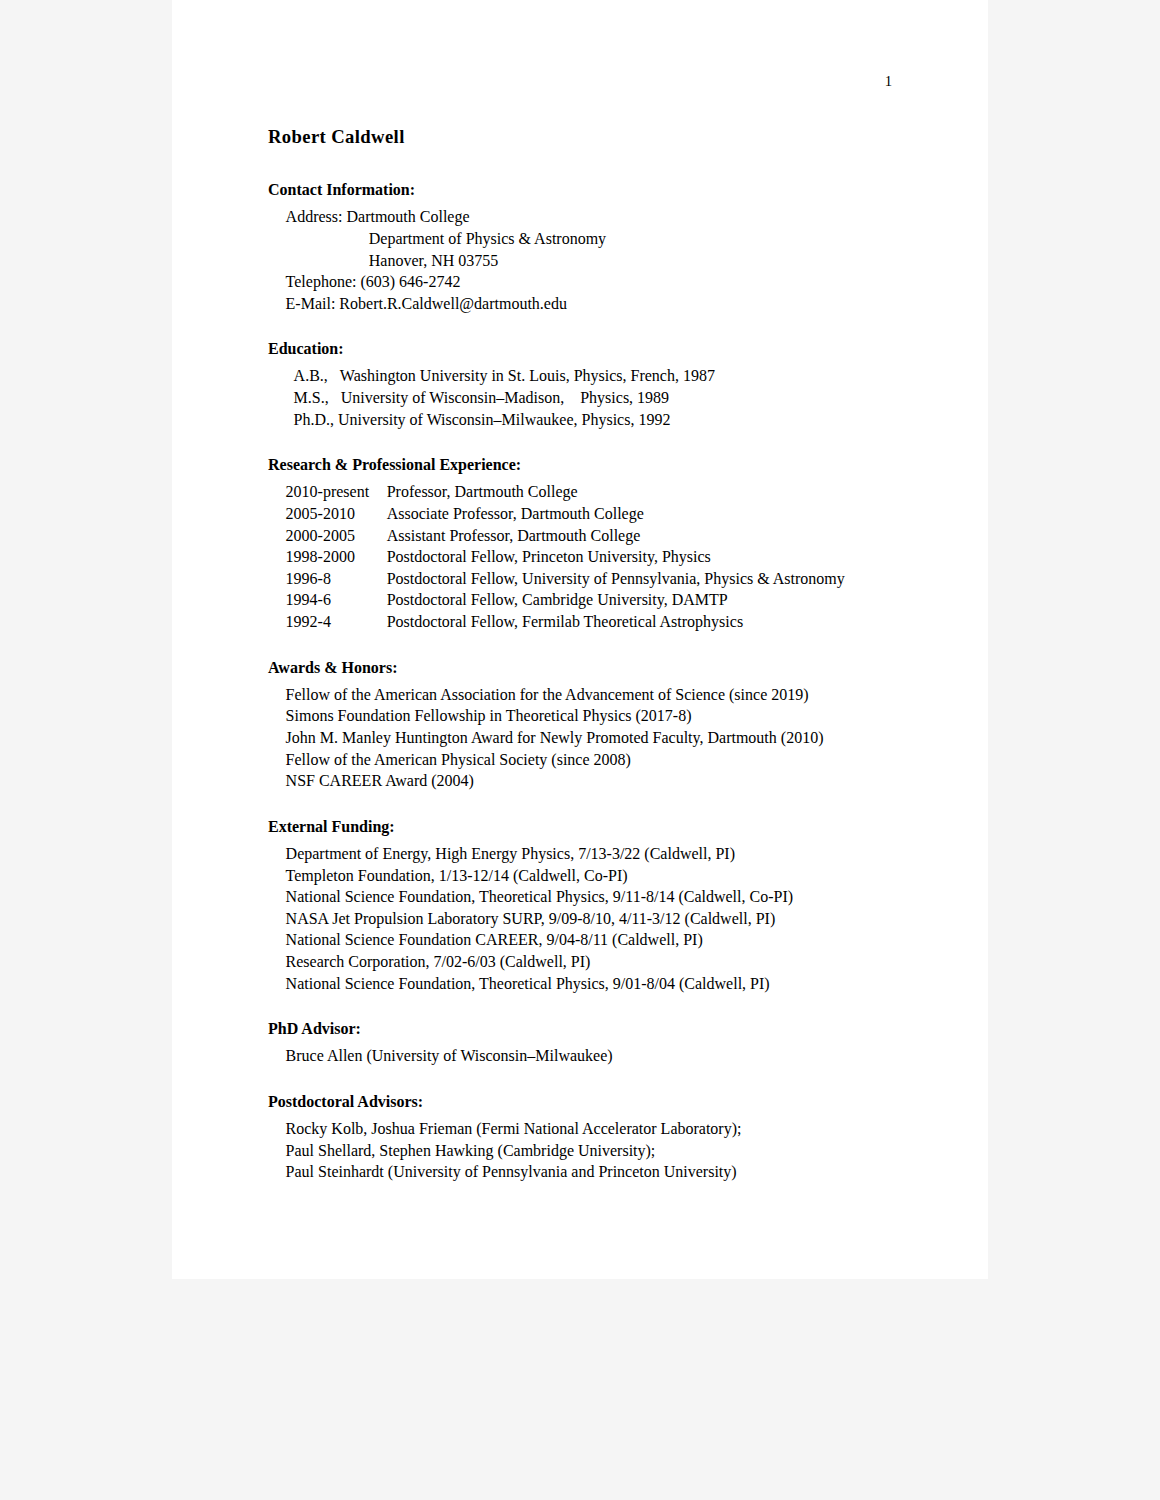1
Robert Caldwell
Contact Information:
Address: Dartmouth College
Department of Physics & Astronomy
Hanover, NH 03755
Telephone: (603) 646-2742
E-Mail: Robert.R.Caldwell@dartmouth.edu
Education:
A.B., Washington University in St. Louis, Physics, French, 1987
M.S., University of Wisconsin–Madison, Physics, 1989
Ph.D., University of Wisconsin–Milwaukee, Physics, 1992
Research & Professional Experience:
| 2010-present | Professor, Dartmouth College |
| 2005-2010 | Associate Professor, Dartmouth College |
| 2000-2005 | Assistant Professor, Dartmouth College |
| 1998-2000 | Postdoctoral Fellow, Princeton University, Physics |
| 1996-8 | Postdoctoral Fellow, University of Pennsylvania, Physics & Astronomy |
| 1994-6 | Postdoctoral Fellow, Cambridge University, DAMTP |
| 1992-4 | Postdoctoral Fellow, Fermilab Theoretical Astrophysics |
Awards & Honors:
Fellow of the American Association for the Advancement of Science (since 2019)
Simons Foundation Fellowship in Theoretical Physics (2017-8)
John M. Manley Huntington Award for Newly Promoted Faculty, Dartmouth (2010)
Fellow of the American Physical Society (since 2008)
NSF CAREER Award (2004)
External Funding:
Department of Energy, High Energy Physics, 7/13-3/22 (Caldwell, PI)
Templeton Foundation, 1/13-12/14 (Caldwell, Co-PI)
National Science Foundation, Theoretical Physics, 9/11-8/14 (Caldwell, Co-PI)
NASA Jet Propulsion Laboratory SURP, 9/09-8/10, 4/11-3/12 (Caldwell, PI)
National Science Foundation CAREER, 9/04-8/11 (Caldwell, PI)
Research Corporation, 7/02-6/03 (Caldwell, PI)
National Science Foundation, Theoretical Physics, 9/01-8/04 (Caldwell, PI)
PhD Advisor:
Bruce Allen (University of Wisconsin–Milwaukee)
Postdoctoral Advisors:
Rocky Kolb, Joshua Frieman (Fermi National Accelerator Laboratory);
Paul Shellard, Stephen Hawking (Cambridge University);
Paul Steinhardt (University of Pennsylvania and Princeton University)